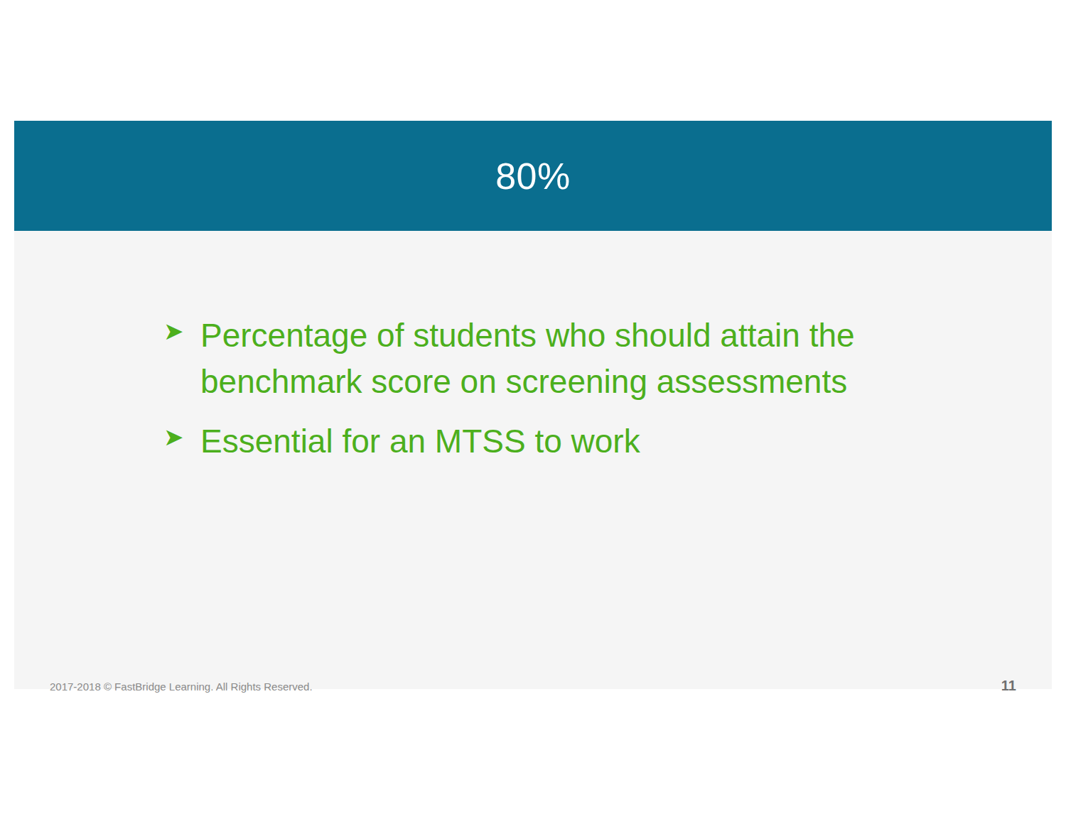80%
Percentage of students who should attain the benchmark score on screening assessments
Essential for an MTSS to work
2017-2018 © FastBridge Learning. All Rights Reserved.
11